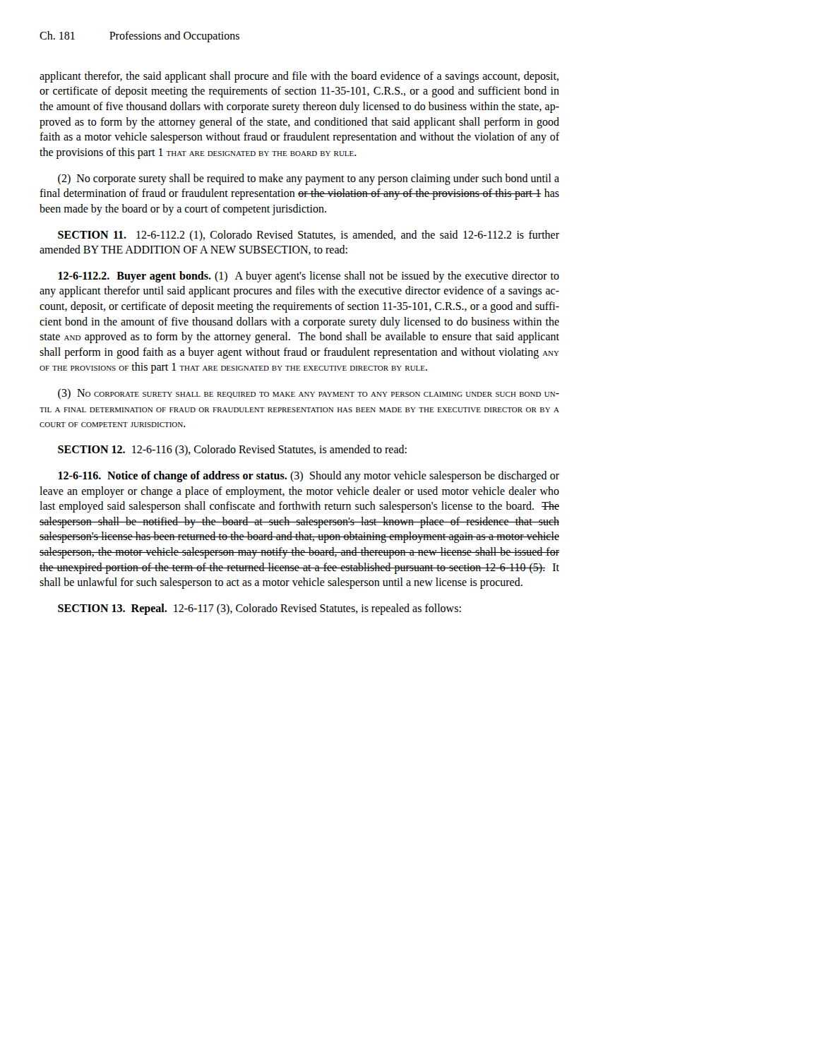Ch. 181 Professions and Occupations
applicant therefor, the said applicant shall procure and file with the board evidence of a savings account, deposit, or certificate of deposit meeting the requirements of section 11-35-101, C.R.S., or a good and sufficient bond in the amount of five thousand dollars with corporate surety thereon duly licensed to do business within the state, approved as to form by the attorney general of the state, and conditioned that said applicant shall perform in good faith as a motor vehicle salesperson without fraud or fraudulent representation and without the violation of any of the provisions of this part 1 that are designated by the board by rule.
(2) No corporate surety shall be required to make any payment to any person claiming under such bond until a final determination of fraud or fraudulent representation or the violation of any of the provisions of this part 1 has been made by the board or by a court of competent jurisdiction.
SECTION 11. 12-6-112.2 (1), Colorado Revised Statutes, is amended, and the said 12-6-112.2 is further amended BY THE ADDITION OF A NEW SUBSECTION, to read:
12-6-112.2. Buyer agent bonds. (1) A buyer agent's license shall not be issued by the executive director to any applicant therefor until said applicant procures and files with the executive director evidence of a savings account, deposit, or certificate of deposit meeting the requirements of section 11-35-101, C.R.S., or a good and sufficient bond in the amount of five thousand dollars with a corporate surety duly licensed to do business within the state and approved as to form by the attorney general. The bond shall be available to ensure that said applicant shall perform in good faith as a buyer agent without fraud or fraudulent representation and without violating any of the provisions of this part 1 that are designated by the executive director by rule.
(3) No corporate surety shall be required to make any payment to any person claiming under such bond until a final determination of fraud or fraudulent representation has been made by the executive director or by a court of competent jurisdiction.
SECTION 12. 12-6-116 (3), Colorado Revised Statutes, is amended to read:
12-6-116. Notice of change of address or status. (3) Should any motor vehicle salesperson be discharged or leave an employer or change a place of employment, the motor vehicle dealer or used motor vehicle dealer who last employed said salesperson shall confiscate and forthwith return such salesperson's license to the board. The salesperson shall be notified by the board at such salesperson's last known place of residence that such salesperson's license has been returned to the board and that, upon obtaining employment again as a motor vehicle salesperson, the motor vehicle salesperson may notify the board, and thereupon a new license shall be issued for the unexpired portion of the term of the returned license at a fee established pursuant to section 12-6-110 (5). It shall be unlawful for such salesperson to act as a motor vehicle salesperson until a new license is procured.
SECTION 13. Repeal. 12-6-117 (3), Colorado Revised Statutes, is repealed as follows: